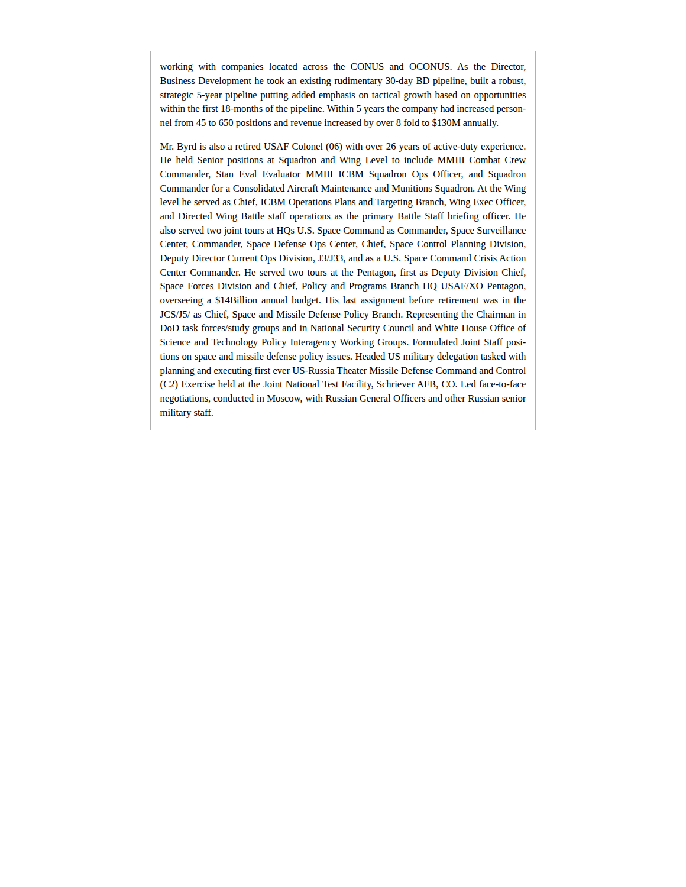working with companies located across the CONUS and OCONUS. As the Director, Business Development he took an existing rudimentary 30-day BD pipeline, built a robust, strategic 5-year pipeline putting added emphasis on tactical growth based on opportunities within the first 18-months of the pipeline. Within 5 years the company had increased personnel from 45 to 650 positions and revenue increased by over 8 fold to $130M annually.
Mr. Byrd is also a retired USAF Colonel (06) with over 26 years of active-duty experience. He held Senior positions at Squadron and Wing Level to include MMIII Combat Crew Commander, Stan Eval Evaluator MMIII ICBM Squadron Ops Officer, and Squadron Commander for a Consolidated Aircraft Maintenance and Munitions Squadron. At the Wing level he served as Chief, ICBM Operations Plans and Targeting Branch, Wing Exec Officer, and Directed Wing Battle staff operations as the primary Battle Staff briefing officer. He also served two joint tours at HQs U.S. Space Command as Commander, Space Surveillance Center, Commander, Space Defense Ops Center, Chief, Space Control Planning Division, Deputy Director Current Ops Division, J3/J33, and as a U.S. Space Command Crisis Action Center Commander. He served two tours at the Pentagon, first as Deputy Division Chief, Space Forces Division and Chief, Policy and Programs Branch HQ USAF/XO Pentagon, overseeing a $14Billion annual budget. His last assignment before retirement was in the JCS/J5/ as Chief, Space and Missile Defense Policy Branch. Representing the Chairman in DoD task forces/study groups and in National Security Council and White House Office of Science and Technology Policy Interagency Working Groups. Formulated Joint Staff positions on space and missile defense policy issues. Headed US military delegation tasked with planning and executing first ever US-Russia Theater Missile Defense Command and Control (C2) Exercise held at the Joint National Test Facility, Schriever AFB, CO. Led face-to-face negotiations, conducted in Moscow, with Russian General Officers and other Russian senior military staff.